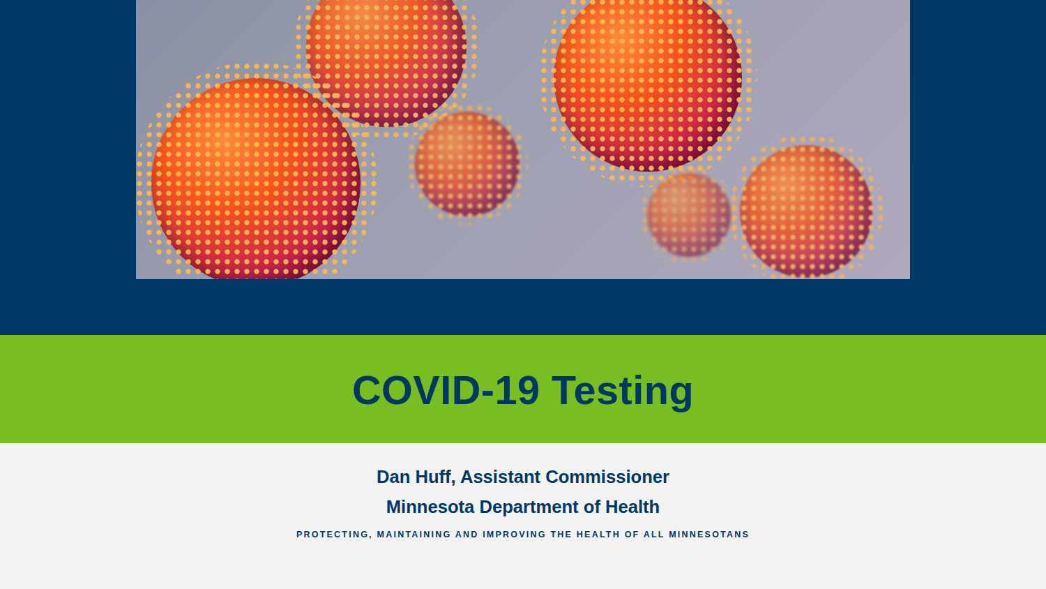COVID-19 Testing
Dan Huff, Assistant Commissioner
Minnesota Department of Health
Protecting, maintaining and improving the health of all Minnesotans